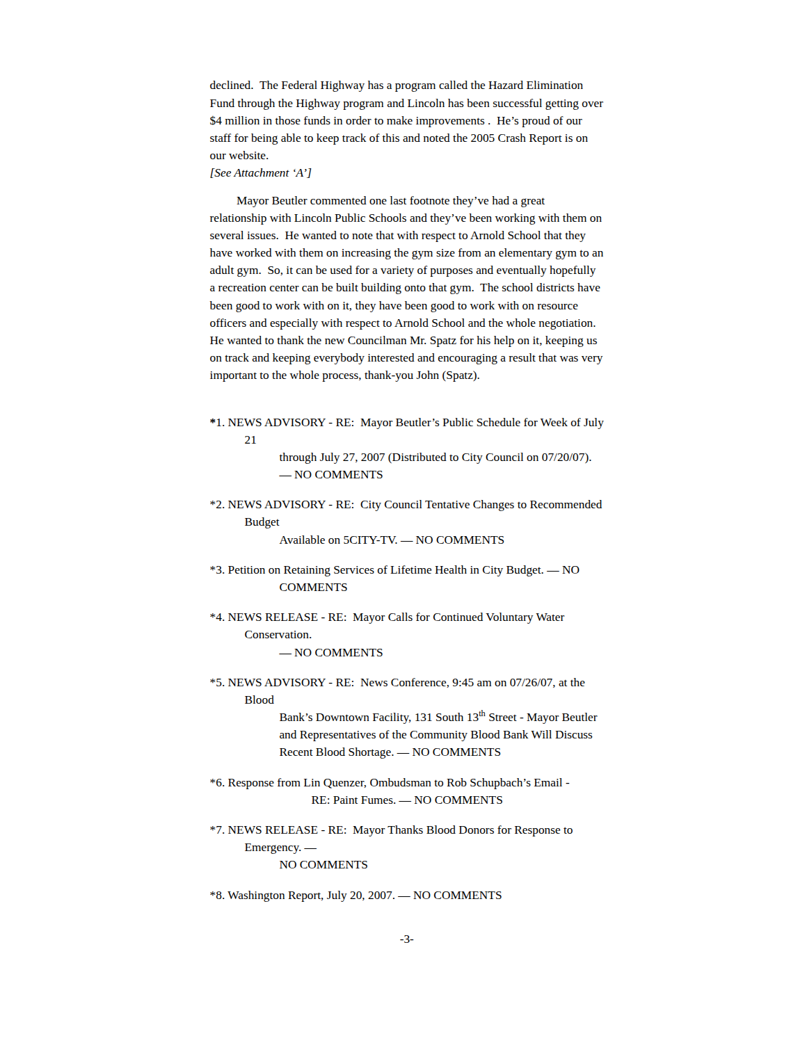declined. The Federal Highway has a program called the Hazard Elimination Fund through the Highway program and Lincoln has been successful getting over $4 million in those funds in order to make improvements . He’s proud of our staff for being able to keep track of this and noted the 2005 Crash Report is on our website.
[See Attachment ‘A’]
Mayor Beutler commented one last footnote they’ve had a great relationship with Lincoln Public Schools and they’ve been working with them on several issues. He wanted to note that with respect to Arnold School that they have worked with them on increasing the gym size from an elementary gym to an adult gym. So, it can be used for a variety of purposes and eventually hopefully a recreation center can be built building onto that gym. The school districts have been good to work with on it, they have been good to work with on resource officers and especially with respect to Arnold School and the whole negotiation. He wanted to thank the new Councilman Mr. Spatz for his help on it, keeping us on track and keeping everybody interested and encouraging a result that was very important to the whole process, thank-you John (Spatz).
*1. NEWS ADVISORY - RE: Mayor Beutler’s Public Schedule for Week of July 21 through July 27, 2007 (Distributed to City Council on 07/20/07). — NO COMMENTS
*2. NEWS ADVISORY - RE: City Council Tentative Changes to Recommended Budget Available on 5CITY-TV. — NO COMMENTS
*3. Petition on Retaining Services of Lifetime Health in City Budget. — NO COMMENTS
*4. NEWS RELEASE - RE: Mayor Calls for Continued Voluntary Water Conservation. — NO COMMENTS
*5. NEWS ADVISORY - RE: News Conference, 9:45 am on 07/26/07, at the Blood Bank’s Downtown Facility, 131 South 13th Street - Mayor Beutler and Representatives of the Community Blood Bank Will Discuss Recent Blood Shortage. — NO COMMENTS
*6. Response from Lin Quenzer, Ombudsman to Rob Schupbach’s Email - RE: Paint Fumes. — NO COMMENTS
*7. NEWS RELEASE - RE: Mayor Thanks Blood Donors for Response to Emergency. — NO COMMENTS
*8. Washington Report, July 20, 2007. — NO COMMENTS
-3-